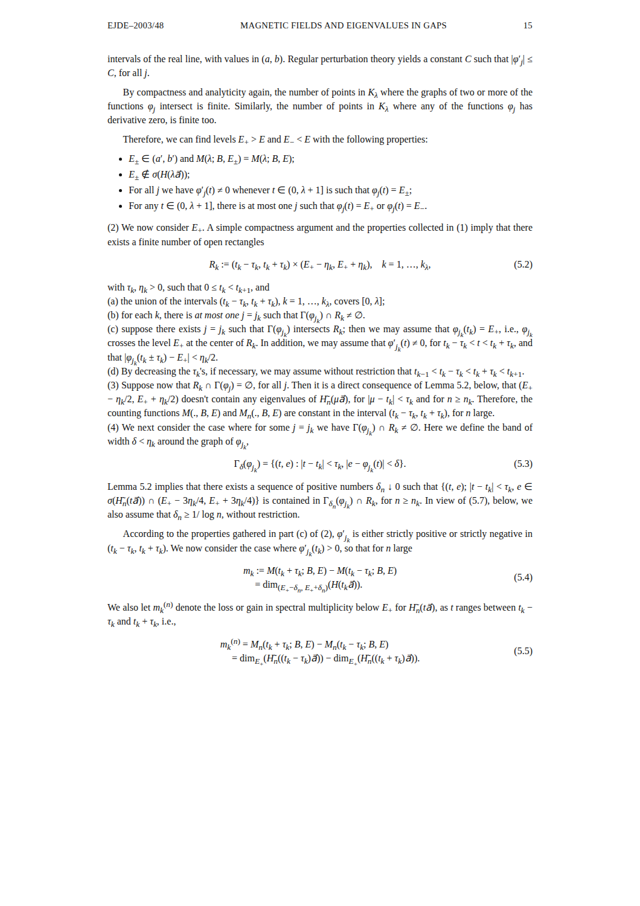EJDE–2003/48 MAGNETIC FIELDS AND EIGENVALUES IN GAPS 15
intervals of the real line, with values in (a, b). Regular perturbation theory yields a constant C such that |φ′j| ≤ C, for all j.
By compactness and analyticity again, the number of points in Kλ where the graphs of two or more of the functions φj intersect is finite. Similarly, the number of points in Kλ where any of the functions φj has derivative zero, is finite too.
Therefore, we can find levels E+ > E and E− < E with the following properties:
E± ∈ (a′, b′) and M(λ; B, E±) = M(λ; B, E);
E± ∉ σ(H(λa⃗));
For all j we have φ′j(t) ≠ 0 whenever t ∈ (0, λ + 1] is such that φj(t) = E±;
For any t ∈ (0, λ + 1], there is at most one j such that φj(t) = E+ or φj(t) = E−.
(2) We now consider E+. A simple compactness argument and the properties collected in (1) imply that there exists a finite number of open rectangles
Rk := (tk − τk, tk + τk) × (E+ − ηk, E+ + ηk), k = 1, …, kλ, (5.2)
with τk, ηk > 0, such that 0 ≤ tk < tk+1, and
(a) the union of the intervals (tk − τk, tk + τk), k = 1, …, kλ, covers [0, λ];
(b) for each k, there is at most one j = jk such that Γ(φjk) ∩ Rk ≠ ∅.
(c) suppose there exists j = jk such that Γ(φjk) intersects Rk; then we may assume that φjk(tk) = E+, i.e., φjk crosses the level E+ at the center of Rk. In addition, we may assume that φ′jk(t) ≠ 0, for tk − τk < t < tk + τk, and that |φjk(tk ± τk) − E+| < ηk/2.
(d) By decreasing the τk's, if necessary, we may assume without restriction that tk−1 < tk − τk < tk + τk < tk+1.
(3) Suppose now that Rk ∩ Γ(φj) = ∅, for all j. Then it is a direct consequence of Lemma 5.2, below, that (E+ − ηk/2, E+ + ηk/2) doesn't contain any eigenvalues of H̃n(μa⃗), for |μ − tk| < τk and for n ≥ nk. Therefore, the counting functions M(., B, E) and Mn(., B, E) are constant in the interval (tk − τk, tk + τk), for n large.
(4) We next consider the case where for some j = jk we have Γ(φjk) ∩ Rk ≠ ∅. Here we define the band of width δ < ηk around the graph of φjk,
Γδ(φjk) = {(t, e) : |t − tk| < τk, |e − φjk(t)| < δ}. (5.3)
Lemma 5.2 implies that there exists a sequence of positive numbers δn ↓ 0 such that {(t, e); |t − tk| < τk, e ∈ σ(H̃n(ta⃗)) ∩ (E+ − 3ηk/4, E+ + 3ηk/4)} is contained in Γδn(φjk) ∩ Rk, for n ≥ nk. In view of (5.7), below, we also assume that δn ≥ 1/ log n, without restriction.
According to the properties gathered in part (c) of (2), φ′jk is either strictly positive or strictly negative in (tk − τk, tk + τk). We now consider the case where φ′jk(tk) > 0, so that for n large
mk := M(tk + τk; B, E) − M(tk − τk; B, E) = dim(E+−δn, E++δn)(H(tka⃗)). (5.4)
We also let mk(n) denote the loss or gain in spectral multiplicity below E+ for H̃n(ta⃗), as t ranges between tk − τk and tk + τk, i.e.,
mk(n) = Mn(tk + τk; B, E) − Mn(tk − τk; B, E) = dimE+(H̃n((tk − τk)a⃗)) − dimE+(H̃n((tk + τk)a⃗)). (5.5)